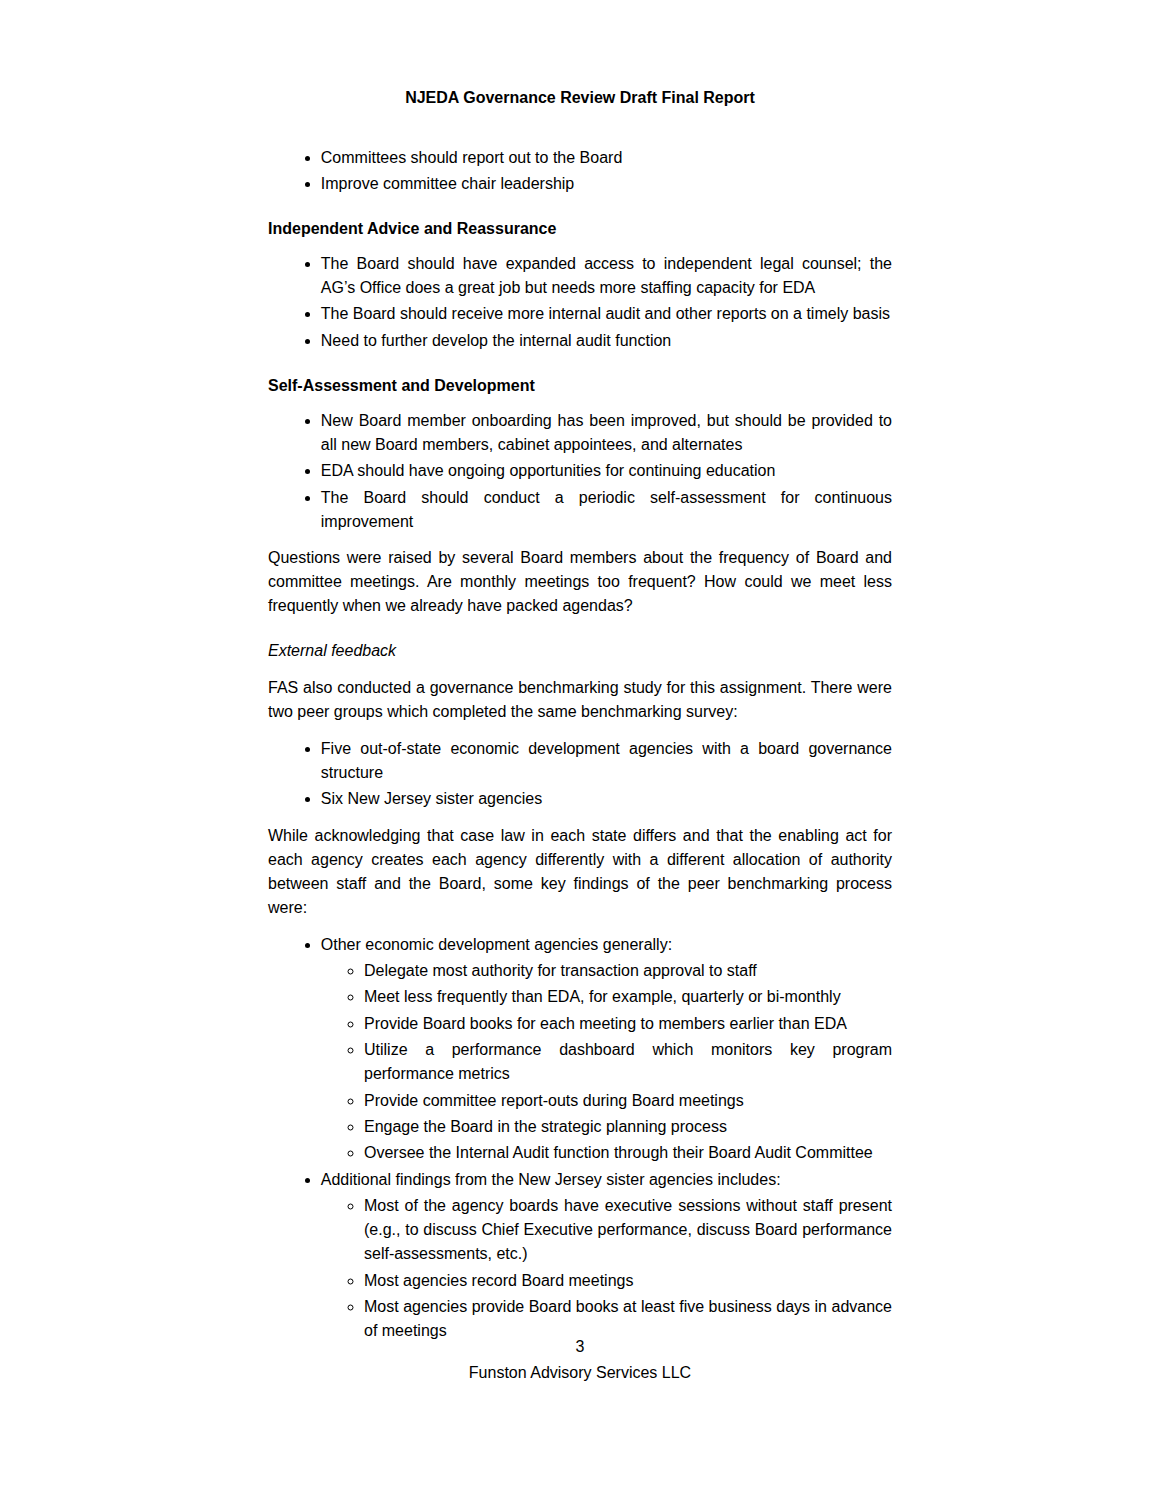NJEDA Governance Review Draft Final Report
Committees should report out to the Board
Improve committee chair leadership
Independent Advice and Reassurance
The Board should have expanded access to independent legal counsel; the AG’s Office does a great job but needs more staffing capacity for EDA
The Board should receive more internal audit and other reports on a timely basis
Need to further develop the internal audit function
Self-Assessment and Development
New Board member onboarding has been improved, but should be provided to all new Board members, cabinet appointees, and alternates
EDA should have ongoing opportunities for continuing education
The Board should conduct a periodic self-assessment for continuous improvement
Questions were raised by several Board members about the frequency of Board and committee meetings. Are monthly meetings too frequent? How could we meet less frequently when we already have packed agendas?
External feedback
FAS also conducted a governance benchmarking study for this assignment. There were two peer groups which completed the same benchmarking survey:
Five out-of-state economic development agencies with a board governance structure
Six New Jersey sister agencies
While acknowledging that case law in each state differs and that the enabling act for each agency creates each agency differently with a different allocation of authority between staff and the Board, some key findings of the peer benchmarking process were:
Other economic development agencies generally:
Delegate most authority for transaction approval to staff
Meet less frequently than EDA, for example, quarterly or bi-monthly
Provide Board books for each meeting to members earlier than EDA
Utilize a performance dashboard which monitors key program performance metrics
Provide committee report-outs during Board meetings
Engage the Board in the strategic planning process
Oversee the Internal Audit function through their Board Audit Committee
Additional findings from the New Jersey sister agencies includes:
Most of the agency boards have executive sessions without staff present (e.g., to discuss Chief Executive performance, discuss Board performance self-assessments, etc.)
Most agencies record Board meetings
Most agencies provide Board books at least five business days in advance of meetings
3
Funston Advisory Services LLC